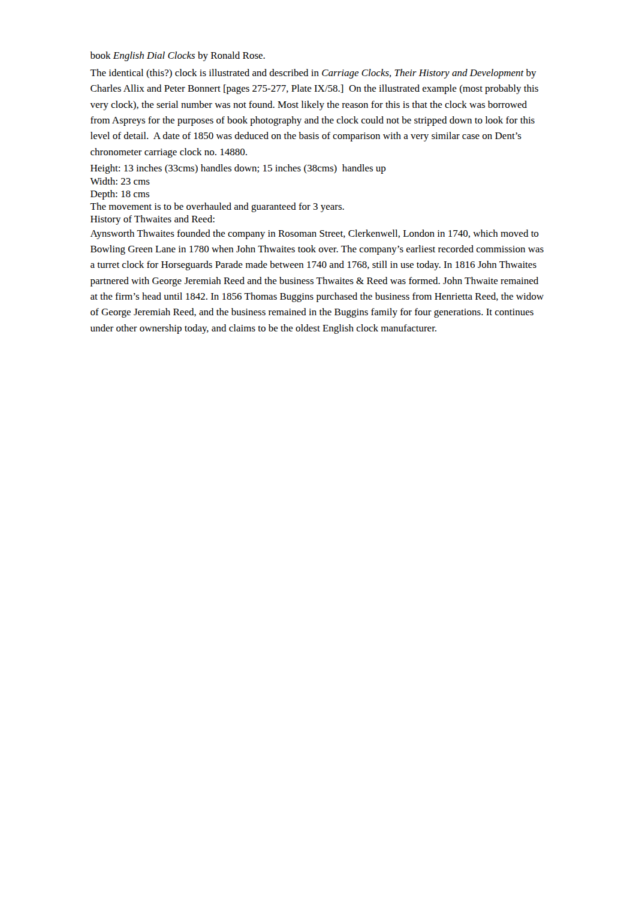book English Dial Clocks by Ronald Rose.
The identical (this?) clock is illustrated and described in Carriage Clocks, Their History and Development by Charles Allix and Peter Bonnert [pages 275-277, Plate IX/58.] On the illustrated example (most probably this very clock), the serial number was not found. Most likely the reason for this is that the clock was borrowed from Aspreys for the purposes of book photography and the clock could not be stripped down to look for this level of detail. A date of 1850 was deduced on the basis of comparison with a very similar case on Dent’s chronometer carriage clock no. 14880.
Height: 13 inches (33cms) handles down; 15 inches (38cms) handles up
Width: 23 cms
Depth: 18 cms
The movement is to be overhauled and guaranteed for 3 years.
History of Thwaites and Reed:
Aynsworth Thwaites founded the company in Rosoman Street, Clerkenwell, London in 1740, which moved to Bowling Green Lane in 1780 when John Thwaites took over. The company’s earliest recorded commission was a turret clock for Horseguards Parade made between 1740 and 1768, still in use today. In 1816 John Thwaites partnered with George Jeremiah Reed and the business Thwaites & Reed was formed. John Thwaite remained at the firm’s head until 1842. In 1856 Thomas Buggins purchased the business from Henrietta Reed, the widow of George Jeremiah Reed, and the business remained in the Buggins family for four generations. It continues under other ownership today, and claims to be the oldest English clock manufacturer.